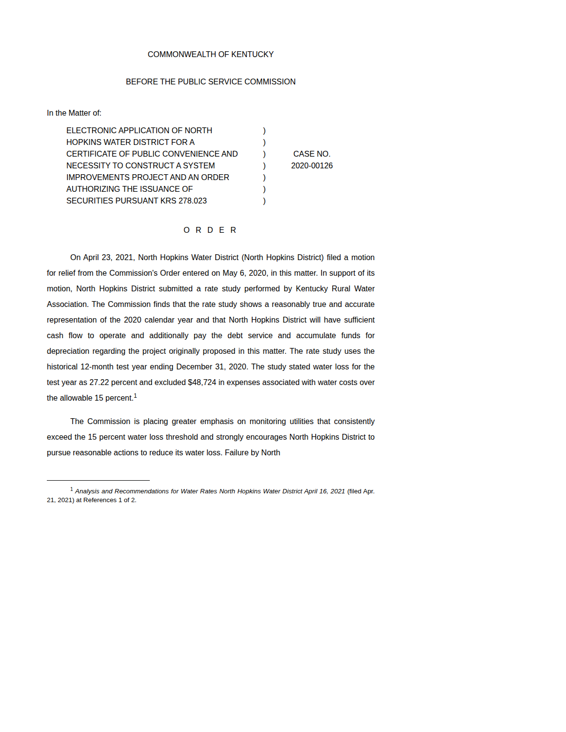COMMONWEALTH OF KENTUCKY
BEFORE THE PUBLIC SERVICE COMMISSION
In the Matter of:
| ELECTRONIC APPLICATION OF NORTH HOPKINS WATER DISTRICT FOR A CERTIFICATE OF PUBLIC CONVENIENCE AND NECESSITY TO CONSTRUCT A SYSTEM IMPROVEMENTS PROJECT AND AN ORDER AUTHORIZING THE ISSUANCE OF SECURITIES PURSUANT KRS 278.023 | ) ) ) ) ) ) ) | CASE NO. 2020-00126 |
O R D E R
On April 23, 2021, North Hopkins Water District (North Hopkins District) filed a motion for relief from the Commission's Order entered on May 6, 2020, in this matter. In support of its motion, North Hopkins District submitted a rate study performed by Kentucky Rural Water Association. The Commission finds that the rate study shows a reasonably true and accurate representation of the 2020 calendar year and that North Hopkins District will have sufficient cash flow to operate and additionally pay the debt service and accumulate funds for depreciation regarding the project originally proposed in this matter. The rate study uses the historical 12-month test year ending December 31, 2020. The study stated water loss for the test year as 27.22 percent and excluded $48,724 in expenses associated with water costs over the allowable 15 percent.1
The Commission is placing greater emphasis on monitoring utilities that consistently exceed the 15 percent water loss threshold and strongly encourages North Hopkins District to pursue reasonable actions to reduce its water loss. Failure by North
1 Analysis and Recommendations for Water Rates North Hopkins Water District April 16, 2021 (filed Apr. 21, 2021) at References 1 of 2.